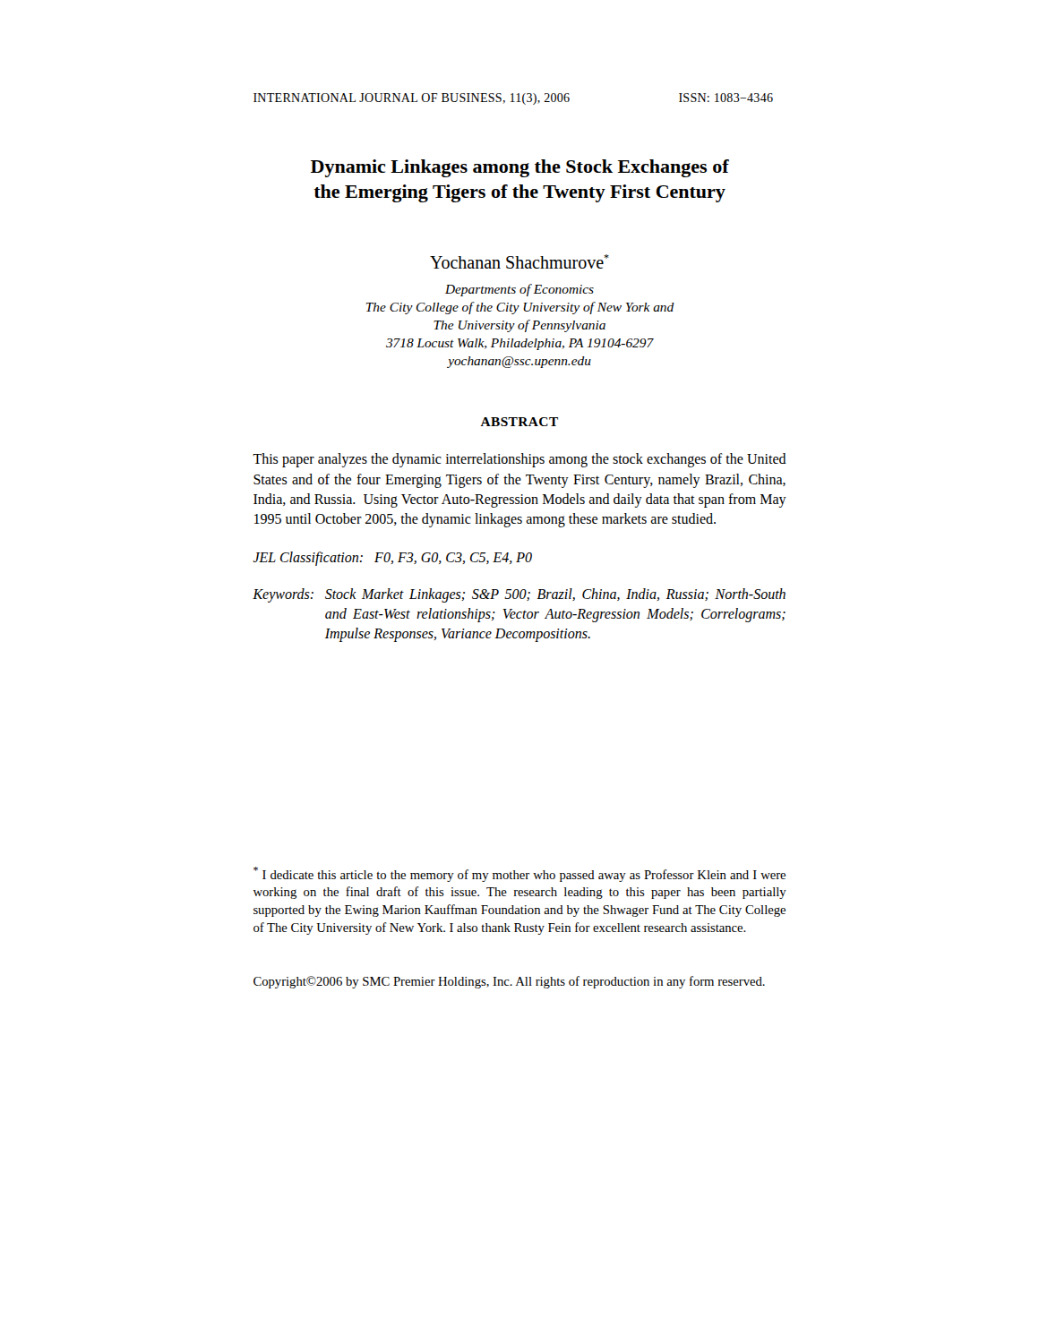INTERNATIONAL JOURNAL OF BUSINESS, 11(3), 2006 ISSN: 1083−4346
Dynamic Linkages among the Stock Exchanges of
the Emerging Tigers of the Twenty First Century
Yochanan Shachmurove*
Departments of Economics
The City College of the City University of New York and
The University of Pennsylvania
3718 Locust Walk, Philadelphia, PA 19104-6297
yochanan@ssc.upenn.edu
ABSTRACT
This paper analyzes the dynamic interrelationships among the stock exchanges of the United States and of the four Emerging Tigers of the Twenty First Century, namely Brazil, China, India, and Russia. Using Vector Auto-Regression Models and daily data that span from May 1995 until October 2005, the dynamic linkages among these markets are studied.
JEL Classification: F0, F3, G0, C3, C5, E4, P0
Keywords:
Stock Market Linkages; S&P 500; Brazil, China, India, Russia; North-South and East-West relationships; Vector Auto-Regression Models; Correlograms; Impulse Responses, Variance Decompositions.
* I dedicate this article to the memory of my mother who passed away as Professor Klein and I were working on the final draft of this issue. The research leading to this paper has been partially supported by the Ewing Marion Kauffman Foundation and by the Shwager Fund at The City College of The City University of New York. I also thank Rusty Fein for excellent research assistance.
Copyright©2006 by SMC Premier Holdings, Inc. All rights of reproduction in any form reserved.